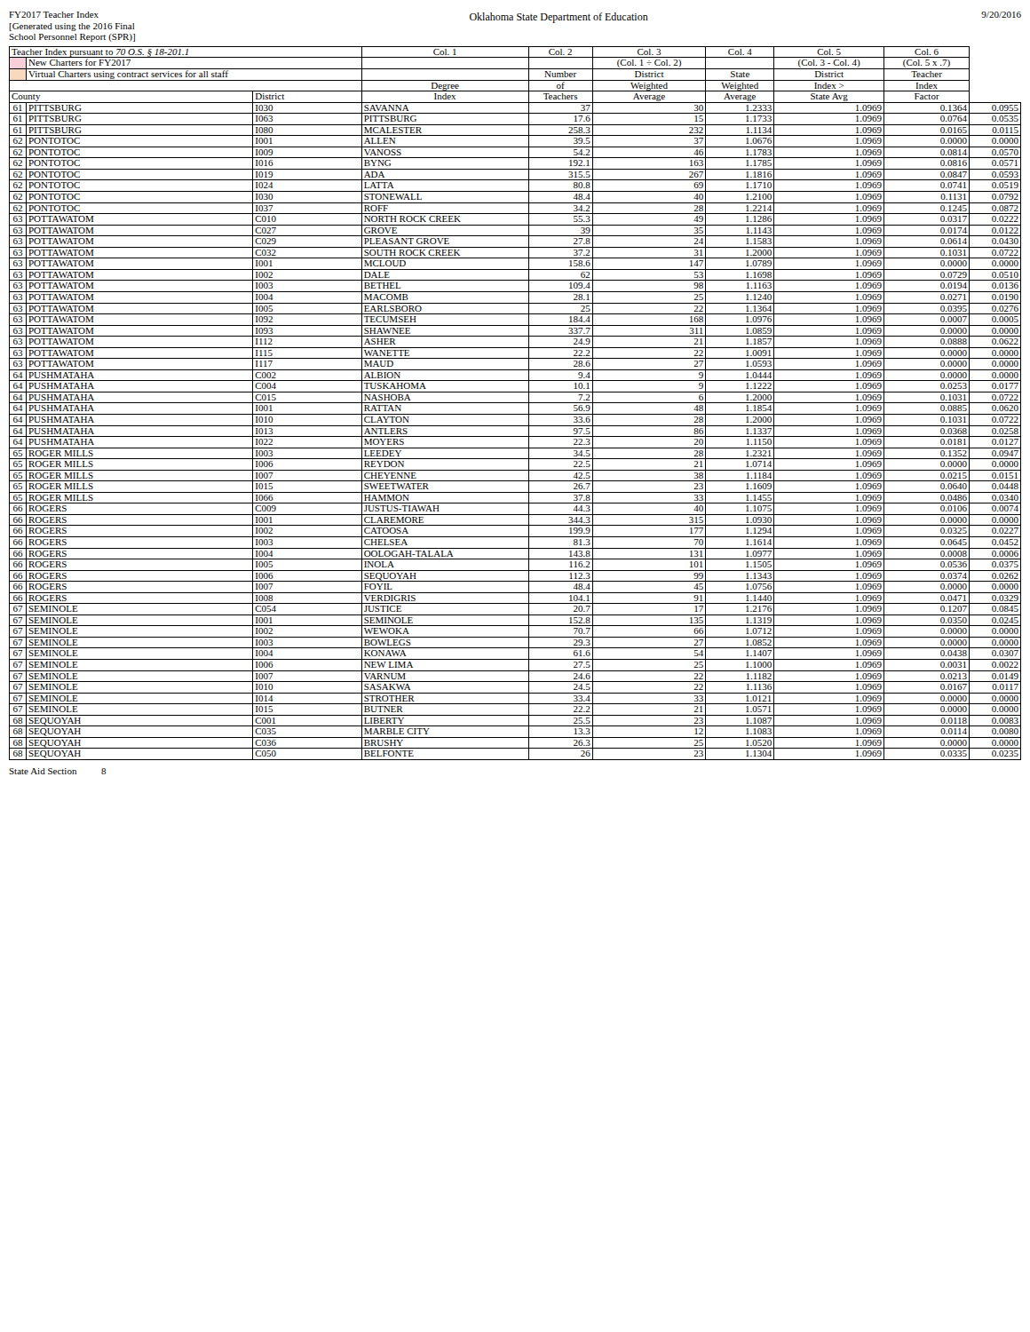FY2017 Teacher Index
[Generated using the 2016 Final
School Personnel Report (SPR)]
Oklahoma State Department of Education
9/20/2016
| Teacher Index pursuant to 70 O.S. § 18-201.1 | Col. 1 | Col. 2 | Col. 3 | Col. 4 | Col. 5 | Col. 6 |
| | New Charters for FY2017 | | | (Col. 1 ÷ Col. 2) | | (Col. 3 - Col. 4) | (Col. 5 x .7) |
| | Virtual Charters using contract services for all staff | | Number | District | State | District | Teacher |
| | Degree | of | Weighted | Weighted | Index > | Index |
| County | District | Index | Teachers | Average | Average | State Avg | Factor |
| 61 | PITTSBURG | I030 | SAVANNA | 37 | 30 | 1.2333 | 1.0969 | 0.1364 | 0.0955 |
| 61 | PITTSBURG | I063 | PITTSBURG | 17.6 | 15 | 1.1733 | 1.0969 | 0.0764 | 0.0535 |
| 61 | PITTSBURG | I080 | MCALESTER | 258.3 | 232 | 1.1134 | 1.0969 | 0.0165 | 0.0115 |
| 62 | PONTOTOC | I001 | ALLEN | 39.5 | 37 | 1.0676 | 1.0969 | 0.0000 | 0.0000 |
| 62 | PONTOTOC | I009 | VANOSS | 54.2 | 46 | 1.1783 | 1.0969 | 0.0814 | 0.0570 |
| 62 | PONTOTOC | I016 | BYNG | 192.1 | 163 | 1.1785 | 1.0969 | 0.0816 | 0.0571 |
| 62 | PONTOTOC | I019 | ADA | 315.5 | 267 | 1.1816 | 1.0969 | 0.0847 | 0.0593 |
| 62 | PONTOTOC | I024 | LATTA | 80.8 | 69 | 1.1710 | 1.0969 | 0.0741 | 0.0519 |
| 62 | PONTOTOC | I030 | STONEWALL | 48.4 | 40 | 1.2100 | 1.0969 | 0.1131 | 0.0792 |
| 62 | PONTOTOC | I037 | ROFF | 34.2 | 28 | 1.2214 | 1.0969 | 0.1245 | 0.0872 |
| 63 | POTTAWATOM | C010 | NORTH ROCK CREEK | 55.3 | 49 | 1.1286 | 1.0969 | 0.0317 | 0.0222 |
| 63 | POTTAWATOM | C027 | GROVE | 39 | 35 | 1.1143 | 1.0969 | 0.0174 | 0.0122 |
| 63 | POTTAWATOM | C029 | PLEASANT GROVE | 27.8 | 24 | 1.1583 | 1.0969 | 0.0614 | 0.0430 |
| 63 | POTTAWATOM | C032 | SOUTH ROCK CREEK | 37.2 | 31 | 1.2000 | 1.0969 | 0.1031 | 0.0722 |
| 63 | POTTAWATOM | I001 | MCLOUD | 158.6 | 147 | 1.0789 | 1.0969 | 0.0000 | 0.0000 |
| 63 | POTTAWATOM | I002 | DALE | 62 | 53 | 1.1698 | 1.0969 | 0.0729 | 0.0510 |
| 63 | POTTAWATOM | I003 | BETHEL | 109.4 | 98 | 1.1163 | 1.0969 | 0.0194 | 0.0136 |
| 63 | POTTAWATOM | I004 | MACOMB | 28.1 | 25 | 1.1240 | 1.0969 | 0.0271 | 0.0190 |
| 63 | POTTAWATOM | I005 | EARLSBORO | 25 | 22 | 1.1364 | 1.0969 | 0.0395 | 0.0276 |
| 63 | POTTAWATOM | I092 | TECUMSEH | 184.4 | 168 | 1.0976 | 1.0969 | 0.0007 | 0.0005 |
| 63 | POTTAWATOM | I093 | SHAWNEE | 337.7 | 311 | 1.0859 | 1.0969 | 0.0000 | 0.0000 |
| 63 | POTTAWATOM | I112 | ASHER | 24.9 | 21 | 1.1857 | 1.0969 | 0.0888 | 0.0622 |
| 63 | POTTAWATOM | I115 | WANETTE | 22.2 | 22 | 1.0091 | 1.0969 | 0.0000 | 0.0000 |
| 63 | POTTAWATOM | I117 | MAUD | 28.6 | 27 | 1.0593 | 1.0969 | 0.0000 | 0.0000 |
| 64 | PUSHMATAHA | C002 | ALBION | 9.4 | 9 | 1.0444 | 1.0969 | 0.0000 | 0.0000 |
| 64 | PUSHMATAHA | C004 | TUSKAHOMA | 10.1 | 9 | 1.1222 | 1.0969 | 0.0253 | 0.0177 |
| 64 | PUSHMATAHA | C015 | NASHOBA | 7.2 | 6 | 1.2000 | 1.0969 | 0.1031 | 0.0722 |
| 64 | PUSHMATAHA | I001 | RATTAN | 56.9 | 48 | 1.1854 | 1.0969 | 0.0885 | 0.0620 |
| 64 | PUSHMATAHA | I010 | CLAYTON | 33.6 | 28 | 1.2000 | 1.0969 | 0.1031 | 0.0722 |
| 64 | PUSHMATAHA | I013 | ANTLERS | 97.5 | 86 | 1.1337 | 1.0969 | 0.0368 | 0.0258 |
| 64 | PUSHMATAHA | I022 | MOYERS | 22.3 | 20 | 1.1150 | 1.0969 | 0.0181 | 0.0127 |
| 65 | ROGER MILLS | I003 | LEEDEY | 34.5 | 28 | 1.2321 | 1.0969 | 0.1352 | 0.0947 |
| 65 | ROGER MILLS | I006 | REYDON | 22.5 | 21 | 1.0714 | 1.0969 | 0.0000 | 0.0000 |
| 65 | ROGER MILLS | I007 | CHEYENNE | 42.5 | 38 | 1.1184 | 1.0969 | 0.0215 | 0.0151 |
| 65 | ROGER MILLS | I015 | SWEETWATER | 26.7 | 23 | 1.1609 | 1.0969 | 0.0640 | 0.0448 |
| 65 | ROGER MILLS | I066 | HAMMON | 37.8 | 33 | 1.1455 | 1.0969 | 0.0486 | 0.0340 |
| 66 | ROGERS | C009 | JUSTUS-TIAWAH | 44.3 | 40 | 1.1075 | 1.0969 | 0.0106 | 0.0074 |
| 66 | ROGERS | I001 | CLAREMORE | 344.3 | 315 | 1.0930 | 1.0969 | 0.0000 | 0.0000 |
| 66 | ROGERS | I002 | CATOOSA | 199.9 | 177 | 1.1294 | 1.0969 | 0.0325 | 0.0227 |
| 66 | ROGERS | I003 | CHELSEA | 81.3 | 70 | 1.1614 | 1.0969 | 0.0645 | 0.0452 |
| 66 | ROGERS | I004 | OOLOGAH-TALALA | 143.8 | 131 | 1.0977 | 1.0969 | 0.0008 | 0.0006 |
| 66 | ROGERS | I005 | INOLA | 116.2 | 101 | 1.1505 | 1.0969 | 0.0536 | 0.0375 |
| 66 | ROGERS | I006 | SEQUOYAH | 112.3 | 99 | 1.1343 | 1.0969 | 0.0374 | 0.0262 |
| 66 | ROGERS | I007 | FOYIL | 48.4 | 45 | 1.0756 | 1.0969 | 0.0000 | 0.0000 |
| 66 | ROGERS | I008 | VERDIGRIS | 104.1 | 91 | 1.1440 | 1.0969 | 0.0471 | 0.0329 |
| 67 | SEMINOLE | C054 | JUSTICE | 20.7 | 17 | 1.2176 | 1.0969 | 0.1207 | 0.0845 |
| 67 | SEMINOLE | I001 | SEMINOLE | 152.8 | 135 | 1.1319 | 1.0969 | 0.0350 | 0.0245 |
| 67 | SEMINOLE | I002 | WEWOKA | 70.7 | 66 | 1.0712 | 1.0969 | 0.0000 | 0.0000 |
| 67 | SEMINOLE | I003 | BOWLEGS | 29.3 | 27 | 1.0852 | 1.0969 | 0.0000 | 0.0000 |
| 67 | SEMINOLE | I004 | KONAWA | 61.6 | 54 | 1.1407 | 1.0969 | 0.0438 | 0.0307 |
| 67 | SEMINOLE | I006 | NEW LIMA | 27.5 | 25 | 1.1000 | 1.0969 | 0.0031 | 0.0022 |
| 67 | SEMINOLE | I007 | VARNUM | 24.6 | 22 | 1.1182 | 1.0969 | 0.0213 | 0.0149 |
| 67 | SEMINOLE | I010 | SASAKWA | 24.5 | 22 | 1.1136 | 1.0969 | 0.0167 | 0.0117 |
| 67 | SEMINOLE | I014 | STROTHER | 33.4 | 33 | 1.0121 | 1.0969 | 0.0000 | 0.0000 |
| 67 | SEMINOLE | I015 | BUTNER | 22.2 | 21 | 1.0571 | 1.0969 | 0.0000 | 0.0000 |
| 68 | SEQUOYAH | C001 | LIBERTY | 25.5 | 23 | 1.1087 | 1.0969 | 0.0118 | 0.0083 |
| 68 | SEQUOYAH | C035 | MARBLE CITY | 13.3 | 12 | 1.1083 | 1.0969 | 0.0114 | 0.0080 |
| 68 | SEQUOYAH | C036 | BRUSHY | 26.3 | 25 | 1.0520 | 1.0969 | 0.0000 | 0.0000 |
| 68 | SEQUOYAH | C050 | BELFONTE | 26 | 23 | 1.1304 | 1.0969 | 0.0335 | 0.0235 |
State Aid Section 8